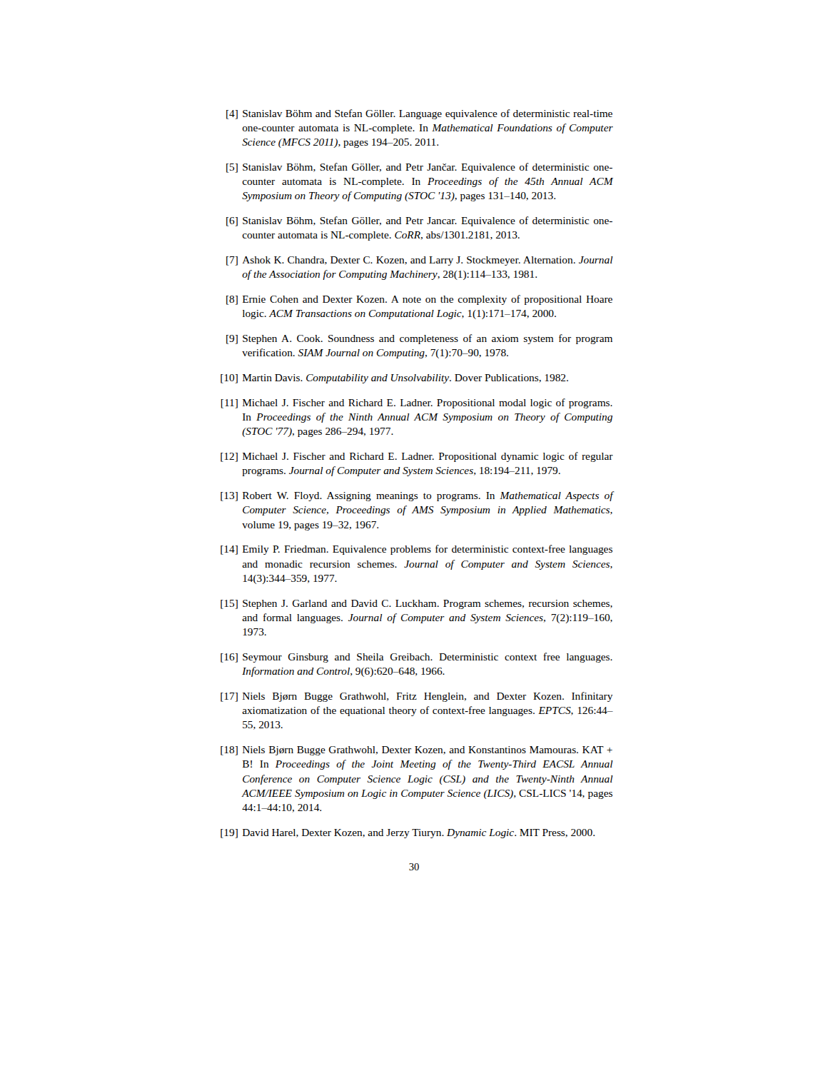[4] Stanislav Böhm and Stefan Göller. Language equivalence of deterministic real-time one-counter automata is NL-complete. In Mathematical Foundations of Computer Science (MFCS 2011), pages 194–205. 2011.
[5] Stanislav Böhm, Stefan Göller, and Petr Jančar. Equivalence of deterministic one-counter automata is NL-complete. In Proceedings of the 45th Annual ACM Symposium on Theory of Computing (STOC '13), pages 131–140, 2013.
[6] Stanislav Böhm, Stefan Göller, and Petr Jancar. Equivalence of deterministic one-counter automata is NL-complete. CoRR, abs/1301.2181, 2013.
[7] Ashok K. Chandra, Dexter C. Kozen, and Larry J. Stockmeyer. Alternation. Journal of the Association for Computing Machinery, 28(1):114–133, 1981.
[8] Ernie Cohen and Dexter Kozen. A note on the complexity of propositional Hoare logic. ACM Transactions on Computational Logic, 1(1):171–174, 2000.
[9] Stephen A. Cook. Soundness and completeness of an axiom system for program verification. SIAM Journal on Computing, 7(1):70–90, 1978.
[10] Martin Davis. Computability and Unsolvability. Dover Publications, 1982.
[11] Michael J. Fischer and Richard E. Ladner. Propositional modal logic of programs. In Proceedings of the Ninth Annual ACM Symposium on Theory of Computing (STOC '77), pages 286–294, 1977.
[12] Michael J. Fischer and Richard E. Ladner. Propositional dynamic logic of regular programs. Journal of Computer and System Sciences, 18:194–211, 1979.
[13] Robert W. Floyd. Assigning meanings to programs. In Mathematical Aspects of Computer Science, Proceedings of AMS Symposium in Applied Mathematics, volume 19, pages 19–32, 1967.
[14] Emily P. Friedman. Equivalence problems for deterministic context-free languages and monadic recursion schemes. Journal of Computer and System Sciences, 14(3):344–359, 1977.
[15] Stephen J. Garland and David C. Luckham. Program schemes, recursion schemes, and formal languages. Journal of Computer and System Sciences, 7(2):119–160, 1973.
[16] Seymour Ginsburg and Sheila Greibach. Deterministic context free languages. Information and Control, 9(6):620–648, 1966.
[17] Niels Bjørn Bugge Grathwohl, Fritz Henglein, and Dexter Kozen. Infinitary axiomatization of the equational theory of context-free languages. EPTCS, 126:44–55, 2013.
[18] Niels Bjørn Bugge Grathwohl, Dexter Kozen, and Konstantinos Mamouras. KAT + B! In Proceedings of the Joint Meeting of the Twenty-Third EACSL Annual Conference on Computer Science Logic (CSL) and the Twenty-Ninth Annual ACM/IEEE Symposium on Logic in Computer Science (LICS), CSL-LICS '14, pages 44:1–44:10, 2014.
[19] David Harel, Dexter Kozen, and Jerzy Tiuryn. Dynamic Logic. MIT Press, 2000.
30